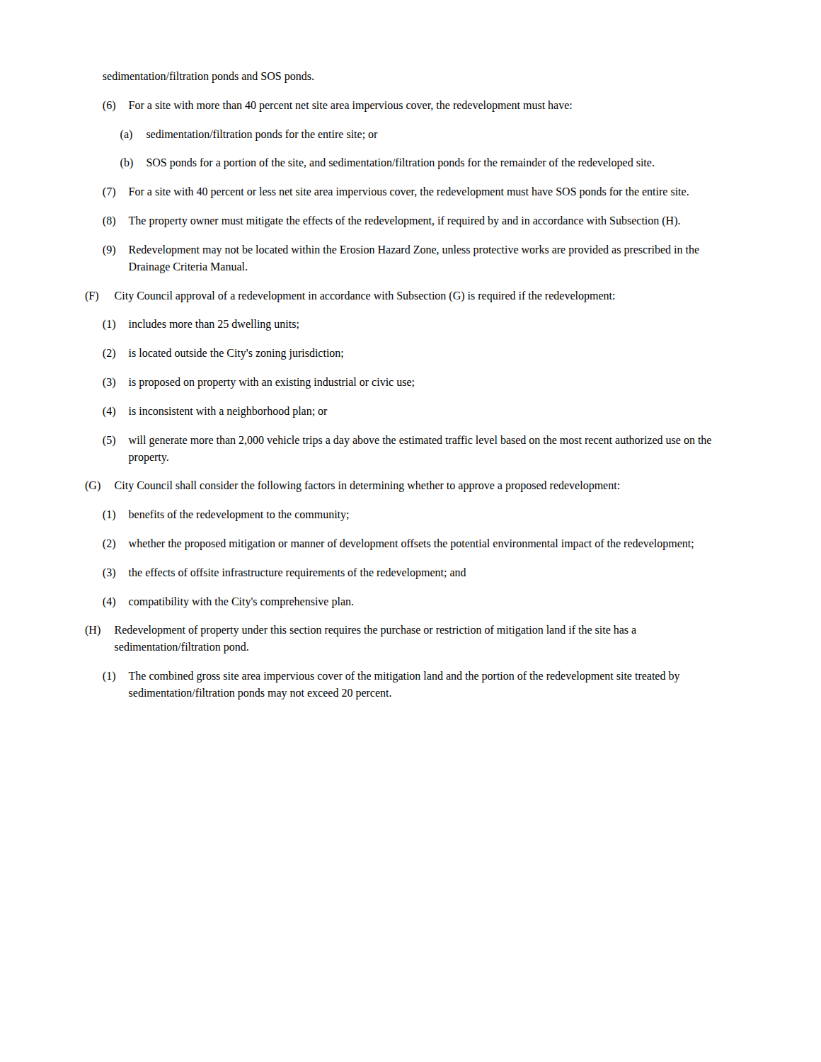sedimentation/filtration ponds and SOS ponds.
(6) For a site with more than 40 percent net site area impervious cover, the redevelopment must have:
(a) sedimentation/filtration ponds for the entire site; or
(b) SOS ponds for a portion of the site, and sedimentation/filtration ponds for the remainder of the redeveloped site.
(7) For a site with 40 percent or less net site area impervious cover, the redevelopment must have SOS ponds for the entire site.
(8) The property owner must mitigate the effects of the redevelopment, if required by and in accordance with Subsection (H).
(9) Redevelopment may not be located within the Erosion Hazard Zone, unless protective works are provided as prescribed in the Drainage Criteria Manual.
(F) City Council approval of a redevelopment in accordance with Subsection (G) is required if the redevelopment:
(1) includes more than 25 dwelling units;
(2) is located outside the City's zoning jurisdiction;
(3) is proposed on property with an existing industrial or civic use;
(4) is inconsistent with a neighborhood plan; or
(5) will generate more than 2,000 vehicle trips a day above the estimated traffic level based on the most recent authorized use on the property.
(G) City Council shall consider the following factors in determining whether to approve a proposed redevelopment:
(1) benefits of the redevelopment to the community;
(2) whether the proposed mitigation or manner of development offsets the potential environmental impact of the redevelopment;
(3) the effects of offsite infrastructure requirements of the redevelopment; and
(4) compatibility with the City's comprehensive plan.
(H) Redevelopment of property under this section requires the purchase or restriction of mitigation land if the site has a sedimentation/filtration pond.
(1) The combined gross site area impervious cover of the mitigation land and the portion of the redevelopment site treated by sedimentation/filtration ponds may not exceed 20 percent.